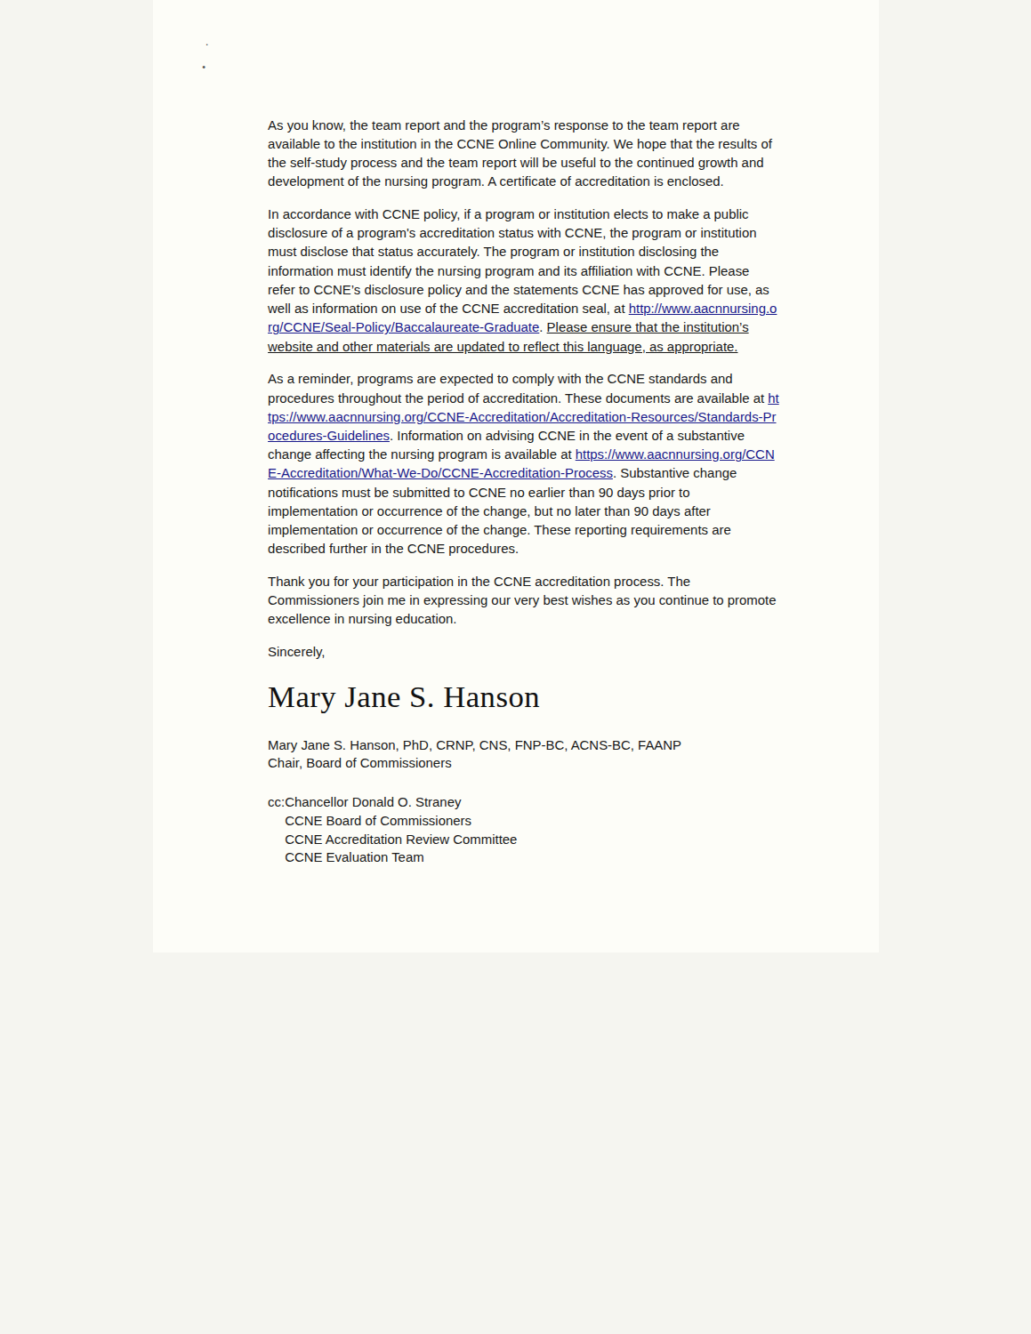.
•
As you know, the team report and the program’s response to the team report are available to the institution in the CCNE Online Community. We hope that the results of the self-study process and the team report will be useful to the continued growth and development of the nursing program. A certificate of accreditation is enclosed.
In accordance with CCNE policy, if a program or institution elects to make a public disclosure of a program's accreditation status with CCNE, the program or institution must disclose that status accurately. The program or institution disclosing the information must identify the nursing program and its affiliation with CCNE. Please refer to CCNE’s disclosure policy and the statements CCNE has approved for use, as well as information on use of the CCNE accreditation seal, at http://www.aacnnursing.org/CCNE/Seal-Policy/Baccalaureate-Graduate. Please ensure that the institution’s website and other materials are updated to reflect this language, as appropriate.
As a reminder, programs are expected to comply with the CCNE standards and procedures throughout the period of accreditation. These documents are available at https://www.aacnnursing.org/CCNE-Accreditation/Accreditation-Resources/Standards-Procedures-Guidelines. Information on advising CCNE in the event of a substantive change affecting the nursing program is available at https://www.aacnnursing.org/CCNE-Accreditation/What-We-Do/CCNE-Accreditation-Process. Substantive change notifications must be submitted to CCNE no earlier than 90 days prior to implementation or occurrence of the change, but no later than 90 days after implementation or occurrence of the change. These reporting requirements are described further in the CCNE procedures.
Thank you for your participation in the CCNE accreditation process. The Commissioners join me in expressing our very best wishes as you continue to promote excellence in nursing education.
Sincerely,
Mary Jane S. Hanson
Mary Jane S. Hanson, PhD, CRNP, CNS, FNP-BC, ACNS-BC, FAANP
Chair, Board of Commissioners
| cc: | Chancellor Donald O. Straney CCNE Board of Commissioners CCNE Accreditation Review Committee CCNE Evaluation Team |